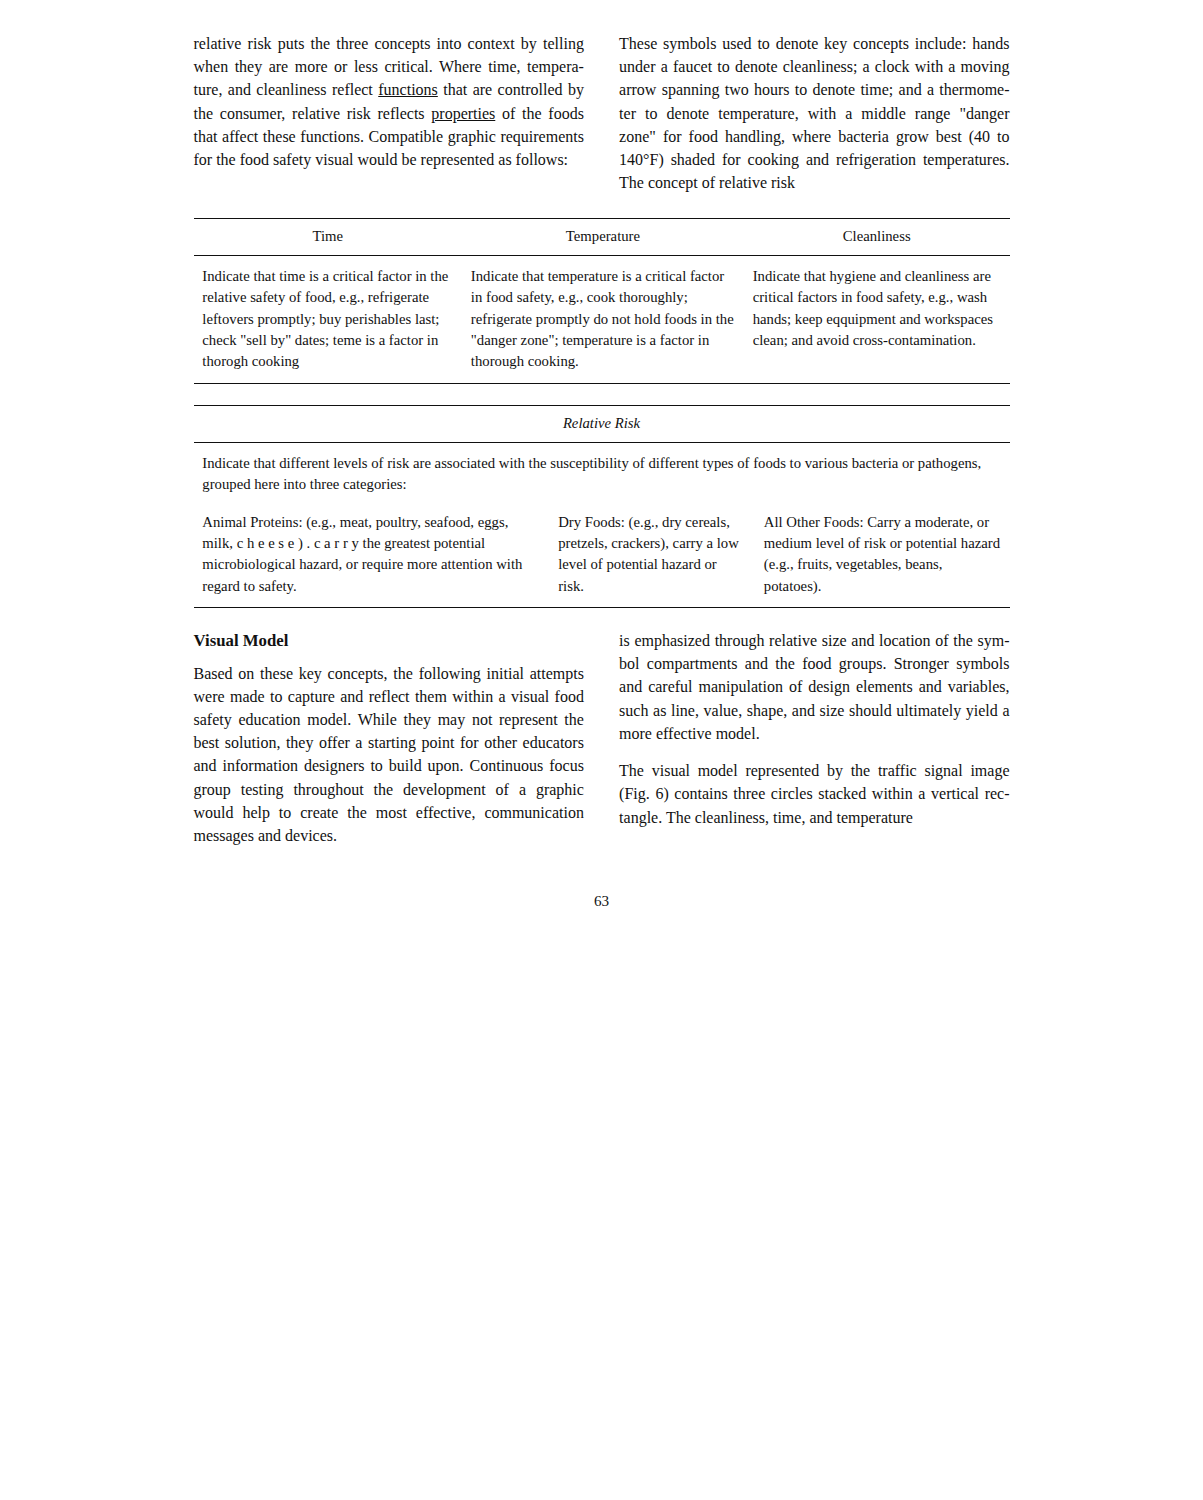relative risk puts the three concepts into context by telling when they are more or less critical. Where time, temperature, and cleanliness reflect functions that are controlled by the consumer, relative risk reflects properties of the foods that affect these functions. Compatible graphic requirements for the food safety visual would be represented as follows:
These symbols used to denote key concepts include: hands under a faucet to denote cleanliness; a clock with a moving arrow spanning two hours to denote time; and a thermometer to denote temperature, with a middle range "danger zone" for food handling, where bacteria grow best (40 to 140°F) shaded for cooking and refrigeration temperatures. The concept of relative risk
| Time | Temperature | Cleanliness |
| --- | --- | --- |
| Indicate that time is a critical factor in the relative safety of food, e.g., refrigerate leftovers promptly; buy perishables last; check "sell by" dates; teme is a factor in thorogh cooking | Indicate that temperature is a critical factor in food safety, e.g., cook thoroughly; refrigerate promptly do not hold foods in the "danger zone"; temperature is a factor in thorough cooking. | Indicate that hygiene and cleanliness are critical factors in food safety, e.g., wash hands; keep eqquipment and workspaces clean; and avoid cross-contamination. |
| Relative Risk |
| --- |
| Indicate that different levels of risk are associated with the susceptibility of different types of foods to various bacteria or pathogens, grouped here into three categories: |
| Animal Proteins: (e.g., meat, poultry, seafood, eggs, milk, c h e e s e ) . c a r r y the greatest potential microbiological hazard, or require more attention with regard to safety. | Dry Foods: (e.g., dry cereals, pretzels, crackers), carry a low level of potential hazard or risk. | All Other Foods: Carry a moderate, or medium level of risk or potential hazard (e.g., fruits, vegetables, beans, potatoes). |
Visual Model
Based on these key concepts, the following initial attempts were made to capture and reflect them within a visual food safety education model. While they may not represent the best solution, they offer a starting point for other educators and information designers to build upon. Continuous focus group testing throughout the development of a graphic would help to create the most effective, communication messages and devices.
is emphasized through relative size and location of the symbol compartments and the food groups. Stronger symbols and careful manipulation of design elements and variables, such as line, value, shape, and size should ultimately yield a more effective model.
The visual model represented by the traffic signal image (Fig. 6) contains three circles stacked within a vertical rectangle. The cleanliness, time, and temperature
63